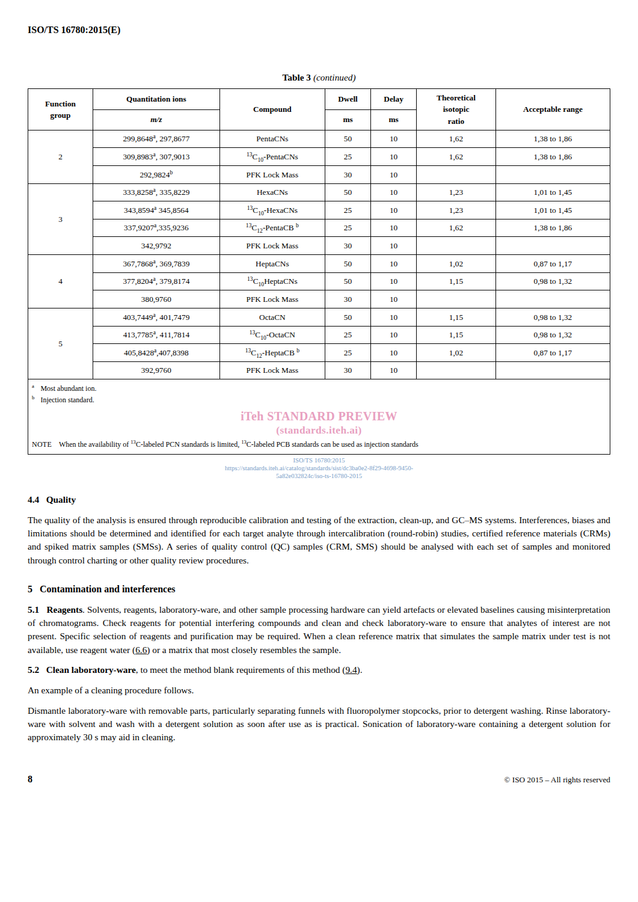ISO/TS 16780:2015(E)
Table 3 (continued)
| Function group | Quantitation ions | Compound | Dwell | Delay | Theoretical isotopic ratio | Acceptable range |
| --- | --- | --- | --- | --- | --- | --- |
| m/z | ms | ms |
| 2 | 299,8648 a , 297,8677 | PentaCNs | 50 | 10 | 1,62 | 1,38 to 1,86 |
| 309,8983 a , 307,9013 | 13 C 10 -PentaCNs | 25 | 10 | 1,62 | 1,38 to 1,86 |
| 292,9824 b | PFK Lock Mass | 30 | 10 | | |
| 3 | 333,8258 a , 335,8229 | HexaCNs | 50 | 10 | 1,23 | 1,01 to 1,45 |
| 343,8594 a 345,8564 | 13 C 10 -HexaCNs | 25 | 10 | 1,23 | 1,01 to 1,45 |
| 337,9207 a ,335,9236 | 13 C 12 -PentaCB b | 25 | 10 | 1,62 | 1,38 to 1,86 |
| 342,9792 | PFK Lock Mass | 30 | 10 | | |
| 4 | 367,7868 a , 369,7839 | HeptaCNs | 50 | 10 | 1,02 | 0,87 to 1,17 |
| 377,8204 a , 379,8174 | 13 C 10 HeptaCNs | 50 | 10 | 1,15 | 0,98 to 1,32 |
| 380,9760 | PFK Lock Mass | 30 | 10 | | |
| 5 | 403,7449 a , 401,7479 | OctaCN | 50 | 10 | 1,15 | 0,98 to 1,32 |
| 413,7785 a , 411,7814 | 13 C 10 -OctaCN | 25 | 10 | 1,15 | 0,98 to 1,32 |
| 405,8428 a ,407,8398 | 13 C 12 -HeptaCB b | 25 | 10 | 1,02 | 0,87 to 1,17 |
| 392,9760 | PFK Lock Mass | 30 | 10 | | |
| a Most abundant ion. b Injection standard. iTeh STANDARD PREVIEW (standards.iteh.ai) NOTE When the availability of 13 C-labeled PCN standards is limited, 13 C-labeled PCB standards can be used as injection standards |
ISO/TS 16780:2015
https://standards.iteh.ai/catalog/standards/sist/dc3ba0e2-8f29-4698-9450-
5a82e032824c/iso-ts-16780-2015
4.4 Quality
The quality of the analysis is ensured through reproducible calibration and testing of the extraction, clean-up, and GC–MS systems. Interferences, biases and limitations should be determined and identified for each target analyte through intercalibration (round-robin) studies, certified reference materials (CRMs) and spiked matrix samples (SMSs). A series of quality control (QC) samples (CRM, SMS) should be analysed with each set of samples and monitored through control charting or other quality review procedures.
5 Contamination and interferences
5.1 Reagents. Solvents, reagents, laboratory-ware, and other sample processing hardware can yield artefacts or elevated baselines causing misinterpretation of chromatograms. Check reagents for potential interfering compounds and clean and check laboratory-ware to ensure that analytes of interest are not present. Specific selection of reagents and purification may be required. When a clean reference matrix that simulates the sample matrix under test is not available, use reagent water (6.6) or a matrix that most closely resembles the sample.
5.2 Clean laboratory-ware, to meet the method blank requirements of this method (9.4).
An example of a cleaning procedure follows.
Dismantle laboratory-ware with removable parts, particularly separating funnels with fluoropolymer stopcocks, prior to detergent washing. Rinse laboratory-ware with solvent and wash with a detergent solution as soon after use as is practical. Sonication of laboratory-ware containing a detergent solution for approximately 30 s may aid in cleaning.
8 © ISO 2015 – All rights reserved